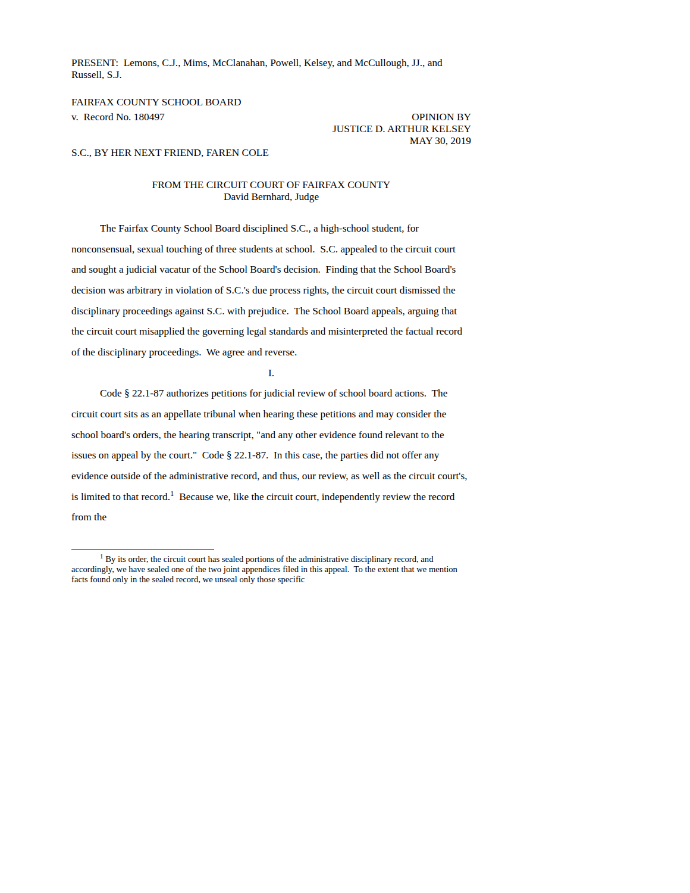PRESENT: Lemons, C.J., Mims, McClanahan, Powell, Kelsey, and McCullough, JJ., and Russell, S.J.
FAIRFAX COUNTY SCHOOL BOARD
v. Record No. 180497
OPINION BY
JUSTICE D. ARTHUR KELSEY
MAY 30, 2019
S.C., BY HER NEXT FRIEND, FAREN COLE
FROM THE CIRCUIT COURT OF FAIRFAX COUNTY
David Bernhard, Judge
The Fairfax County School Board disciplined S.C., a high-school student, for nonconsensual, sexual touching of three students at school. S.C. appealed to the circuit court and sought a judicial vacatur of the School Board's decision. Finding that the School Board's decision was arbitrary in violation of S.C.'s due process rights, the circuit court dismissed the disciplinary proceedings against S.C. with prejudice. The School Board appeals, arguing that the circuit court misapplied the governing legal standards and misinterpreted the factual record of the disciplinary proceedings. We agree and reverse.
I.
Code § 22.1-87 authorizes petitions for judicial review of school board actions. The circuit court sits as an appellate tribunal when hearing these petitions and may consider the school board's orders, the hearing transcript, "and any other evidence found relevant to the issues on appeal by the court." Code § 22.1-87. In this case, the parties did not offer any evidence outside of the administrative record, and thus, our review, as well as the circuit court's, is limited to that record.1 Because we, like the circuit court, independently review the record from the
1 By its order, the circuit court has sealed portions of the administrative disciplinary record, and accordingly, we have sealed one of the two joint appendices filed in this appeal. To the extent that we mention facts found only in the sealed record, we unseal only those specific